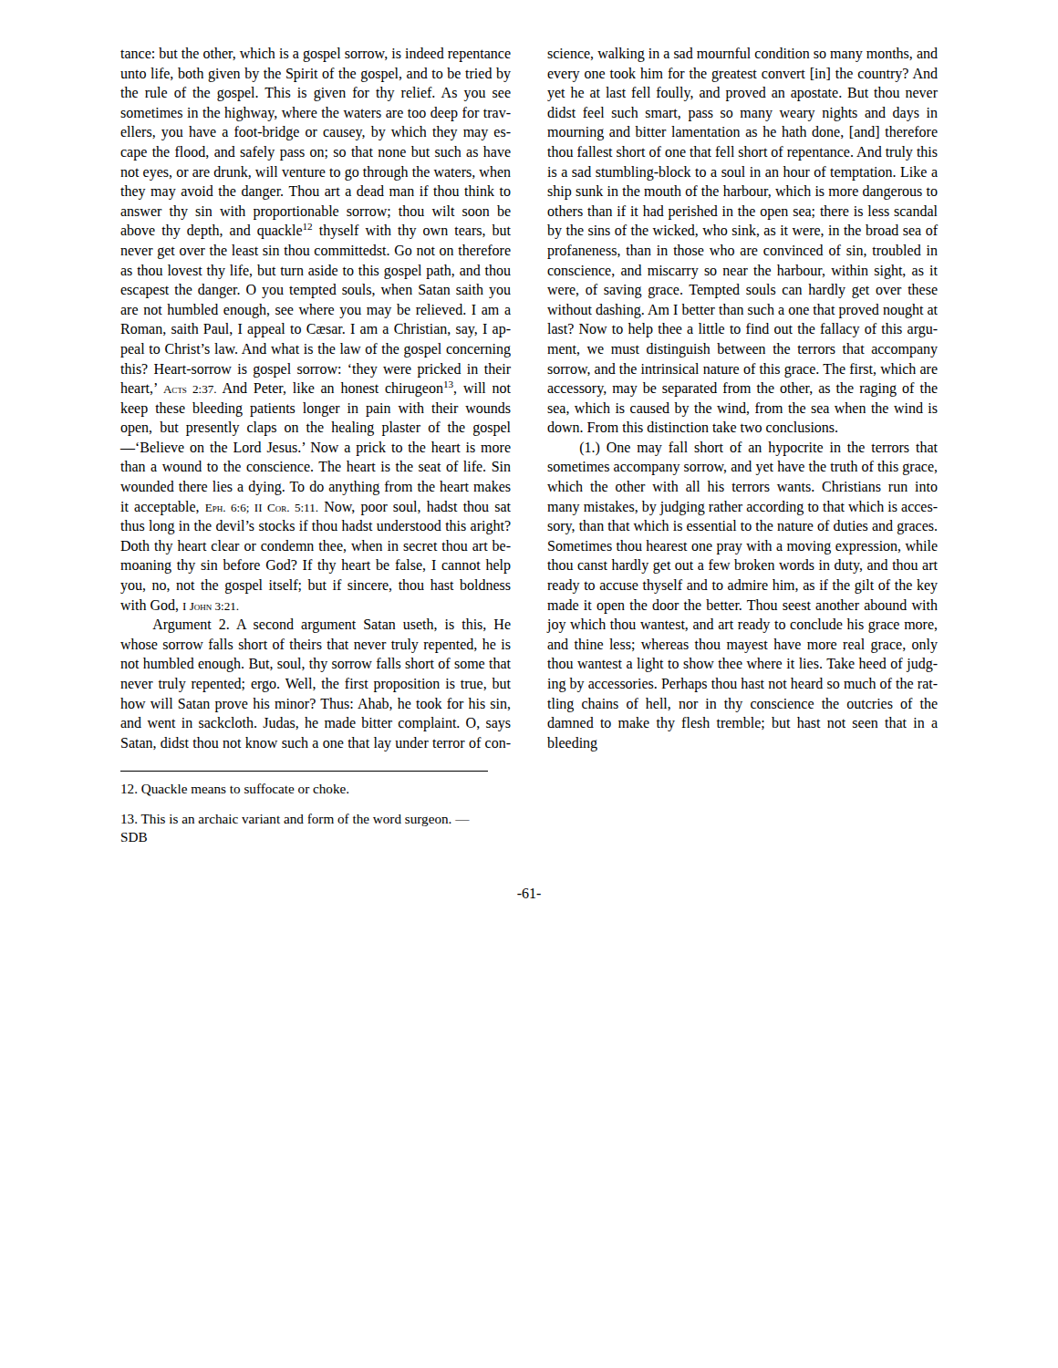tance: but the other, which is a gospel sorrow, is indeed repentance unto life, both given by the Spirit of the gospel, and to be tried by the rule of the gospel. This is given for thy relief. As you see sometimes in the highway, where the waters are too deep for travellers, you have a foot-bridge or causey, by which they may escape the flood, and safely pass on; so that none but such as have not eyes, or are drunk, will venture to go through the waters, when they may avoid the danger. Thou art a dead man if thou think to answer thy sin with proportionable sorrow; thou wilt soon be above thy depth, and quackle12 thyself with thy own tears, but never get over the least sin thou committedst. Go not on therefore as thou lovest thy life, but turn aside to this gospel path, and thou escapest the danger. O you tempted souls, when Satan saith you are not humbled enough, see where you may be relieved. I am a Roman, saith Paul, I appeal to Cæsar. I am a Christian, say, I appeal to Christ’s law. And what is the law of the gospel concerning this? Heart-sorrow is gospel sorrow: ‘they were pricked in their heart,’ Acts 2:37. And Peter, like an honest chirugeon13, will not keep these bleeding patients longer in pain with their wounds open, but presently claps on the healing plaster of the gospel —‘Believe on the Lord Jesus.’ Now a prick to the heart is more than a wound to the conscience. The heart is the seat of life. Sin wounded there lies a dying. To do anything from the heart makes it acceptable, Eph. 6:6; II Cor. 5:11. Now, poor soul, hadst thou sat thus long in the devil’s stocks if thou hadst understood this aright? Doth thy heart clear or condemn thee, when in secret thou art bemoaning thy sin before God? If thy heart be false, I cannot help you, no, not the gospel itself; but if sincere, thou hast boldness with God, I John 3:21.
Argument 2. A second argument Satan useth, is this, He whose sorrow falls short of theirs that never truly repented, he is not humbled enough. But, soul, thy sorrow falls short of some that never truly repented; ergo. Well, the first proposition is true, but how will Satan prove his minor? Thus: Ahab, he took for his sin, and went in sackcloth. Judas, he made bitter complaint. O, says Satan, didst thou not know such a one that lay under terror of conscience, walking in a sad mournful condition so many months, and every one took him for the greatest convert [in] the country? And yet he at last fell foully, and proved an apostate. But thou never didst feel such smart, pass so many weary nights and days in mourning and bitter lamentation as he hath done, [and] therefore thou fallest short of one that fell short of repentance. And truly this is a sad stumbling-block to a soul in an hour of temptation. Like a ship sunk in the mouth of the harbour, which is more dangerous to others than if it had perished in the open sea; there is less scandal by the sins of the wicked, who sink, as it were, in the broad sea of profaneness, than in those who are convinced of sin, troubled in conscience, and miscarry so near the harbour, within sight, as it were, of saving grace. Tempted souls can hardly get over these without dashing. Am I better than such a one that proved nought at last? Now to help thee a little to find out the fallacy of this argument, we must distinguish between the terrors that accompany sorrow, and the intrinsical nature of this grace. The first, which are accessory, may be separated from the other, as the raging of the sea, which is caused by the wind, from the sea when the wind is down. From this distinction take two conclusions.
(1.) One may fall short of an hypocrite in the terrors that sometimes accompany sorrow, and yet have the truth of this grace, which the other with all his terrors wants. Christians run into many mistakes, by judging rather according to that which is accessory, than that which is essential to the nature of duties and graces. Sometimes thou hearest one pray with a moving expression, while thou canst hardly get out a few broken words in duty, and thou art ready to accuse thyself and to admire him, as if the gilt of the key made it open the door the better. Thou seest another abound with joy which thou wantest, and art ready to conclude his grace more, and thine less; whereas thou mayest have more real grace, only thou wantest a light to show thee where it lies. Take heed of judging by accessories. Perhaps thou hast not heard so much of the rattling chains of hell, nor in thy conscience the outcries of the damned to make thy flesh tremble; but hast not seen that in a bleeding
12. Quackle means to suffocate or choke.
13. This is an archaic variant and form of the word surgeon. — SDB
-61-